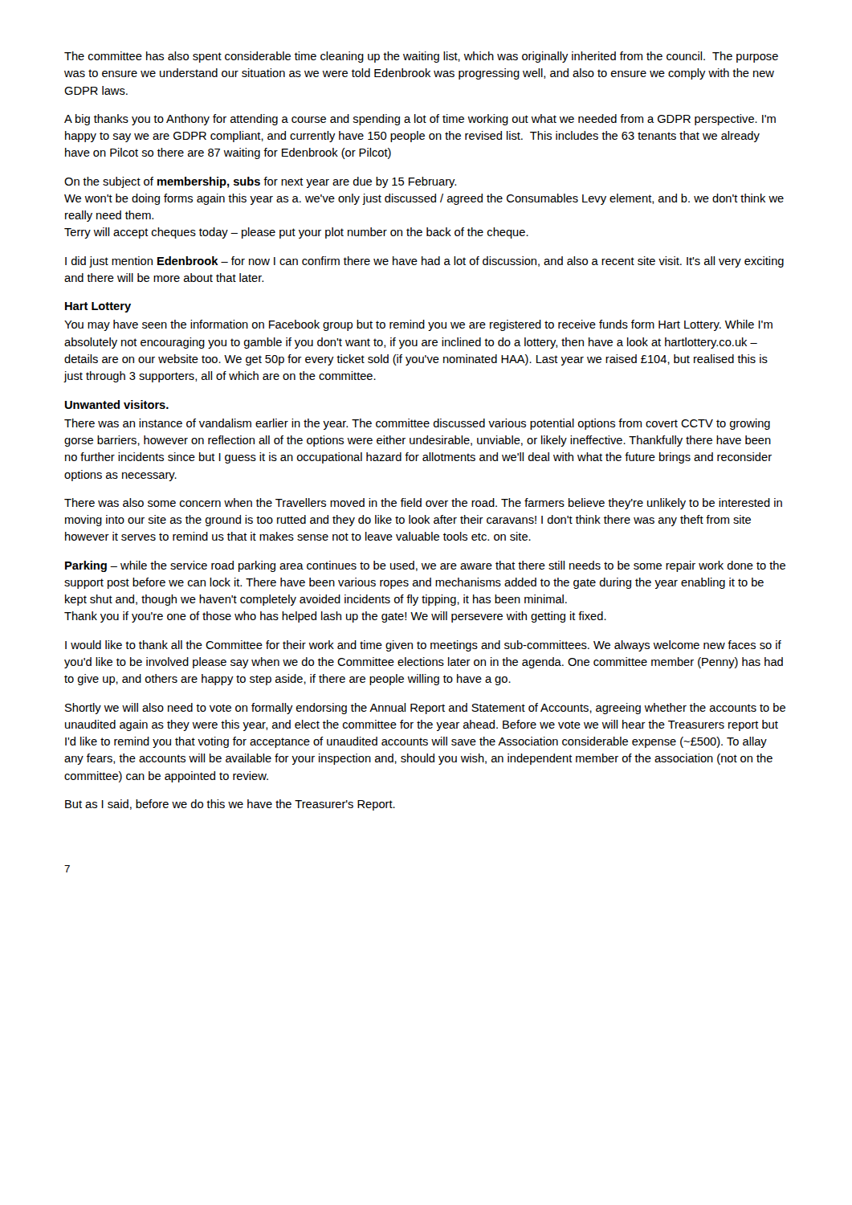The committee has also spent considerable time cleaning up the waiting list, which was originally inherited from the council. The purpose was to ensure we understand our situation as we were told Edenbrook was progressing well, and also to ensure we comply with the new GDPR laws.
A big thanks you to Anthony for attending a course and spending a lot of time working out what we needed from a GDPR perspective. I'm happy to say we are GDPR compliant, and currently have 150 people on the revised list. This includes the 63 tenants that we already have on Pilcot so there are 87 waiting for Edenbrook (or Pilcot)
On the subject of membership, subs for next year are due by 15 February.
We won't be doing forms again this year as a. we've only just discussed / agreed the Consumables Levy element, and b. we don't think we really need them.
Terry will accept cheques today – please put your plot number on the back of the cheque.
I did just mention Edenbrook – for now I can confirm there we have had a lot of discussion, and also a recent site visit. It's all very exciting and there will be more about that later.
Hart Lottery
You may have seen the information on Facebook group but to remind you we are registered to receive funds form Hart Lottery. While I'm absolutely not encouraging you to gamble if you don't want to, if you are inclined to do a lottery, then have a look at hartlottery.co.uk – details are on our website too. We get 50p for every ticket sold (if you've nominated HAA). Last year we raised £104, but realised this is just through 3 supporters, all of which are on the committee.
Unwanted visitors.
There was an instance of vandalism earlier in the year. The committee discussed various potential options from covert CCTV to growing gorse barriers, however on reflection all of the options were either undesirable, unviable, or likely ineffective. Thankfully there have been no further incidents since but I guess it is an occupational hazard for allotments and we'll deal with what the future brings and reconsider options as necessary.
There was also some concern when the Travellers moved in the field over the road. The farmers believe they're unlikely to be interested in moving into our site as the ground is too rutted and they do like to look after their caravans! I don't think there was any theft from site however it serves to remind us that it makes sense not to leave valuable tools etc. on site.
Parking – while the service road parking area continues to be used, we are aware that there still needs to be some repair work done to the support post before we can lock it. There have been various ropes and mechanisms added to the gate during the year enabling it to be kept shut and, though we haven't completely avoided incidents of fly tipping, it has been minimal.
Thank you if you're one of those who has helped lash up the gate! We will persevere with getting it fixed.
I would like to thank all the Committee for their work and time given to meetings and sub-committees. We always welcome new faces so if you'd like to be involved please say when we do the Committee elections later on in the agenda. One committee member (Penny) has had to give up, and others are happy to step aside, if there are people willing to have a go.
Shortly we will also need to vote on formally endorsing the Annual Report and Statement of Accounts, agreeing whether the accounts to be unaudited again as they were this year, and elect the committee for the year ahead. Before we vote we will hear the Treasurers report but I'd like to remind you that voting for acceptance of unaudited accounts will save the Association considerable expense (~£500). To allay any fears, the accounts will be available for your inspection and, should you wish, an independent member of the association (not on the committee) can be appointed to review.
But as I said, before we do this we have the Treasurer's Report.
7